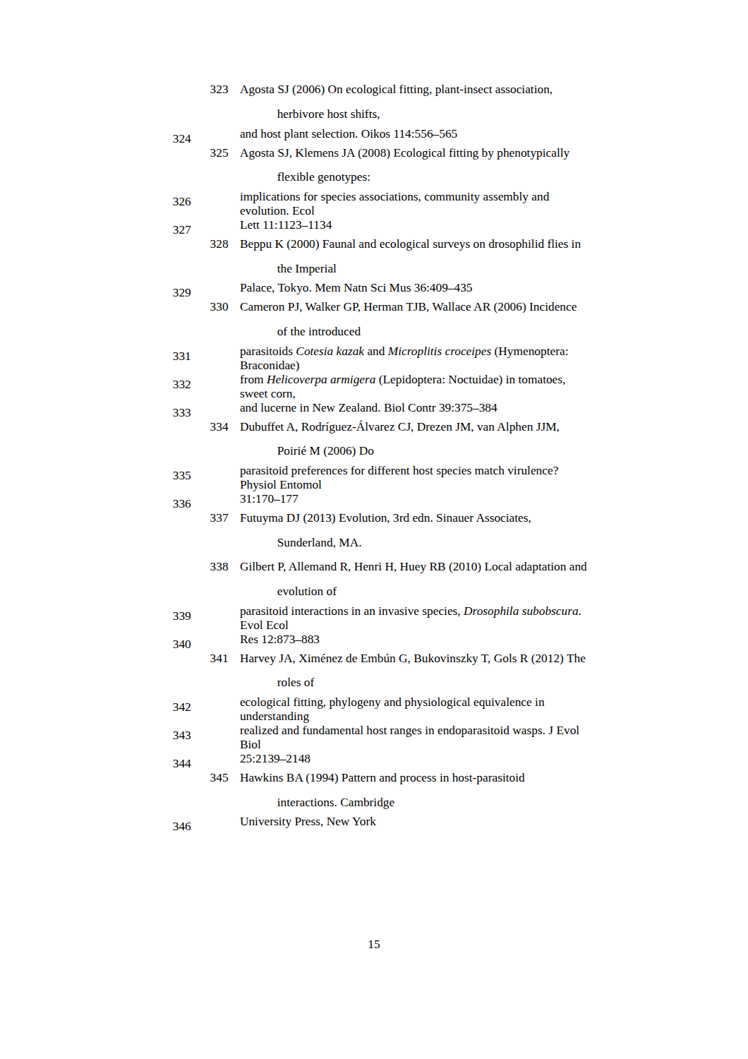323 Agosta SJ (2006) On ecological fitting, plant-insect association, herbivore host shifts,
324 and host plant selection. Oikos 114:556–565
325 Agosta SJ, Klemens JA (2008) Ecological fitting by phenotypically flexible genotypes:
326 implications for species associations, community assembly and evolution. Ecol
327 Lett 11:1123–1134
328 Beppu K (2000) Faunal and ecological surveys on drosophilid flies in the Imperial
329 Palace, Tokyo. Mem Natn Sci Mus 36:409–435
330 Cameron PJ, Walker GP, Herman TJB, Wallace AR (2006) Incidence of the introduced
331 parasitoids Cotesia kazak and Microplitis croceipes (Hymenoptera: Braconidae)
332 from Helicoverpa armigera (Lepidoptera: Noctuidae) in tomatoes, sweet corn,
333 and lucerne in New Zealand. Biol Contr 39:375–384
334 Dubuffet A, Rodríguez-Álvarez CJ, Drezen JM, van Alphen JJM, Poirié M (2006) Do
335 parasitoid preferences for different host species match virulence? Physiol Entomol
336 31:170–177
337 Futuyma DJ (2013) Evolution, 3rd edn. Sinauer Associates, Sunderland, MA.
338 Gilbert P, Allemand R, Henri H, Huey RB (2010) Local adaptation and evolution of
339 parasitoid interactions in an invasive species, Drosophila subobscura. Evol Ecol
340 Res 12:873–883
341 Harvey JA, Ximénez de Embún G, Bukovinszky T, Gols R (2012) The roles of
342 ecological fitting, phylogeny and physiological equivalence in understanding
343 realized and fundamental host ranges in endoparasitoid wasps. J Evol Biol
344 25:2139–2148
345 Hawkins BA (1994) Pattern and process in host-parasitoid interactions. Cambridge
346 University Press, New York
15